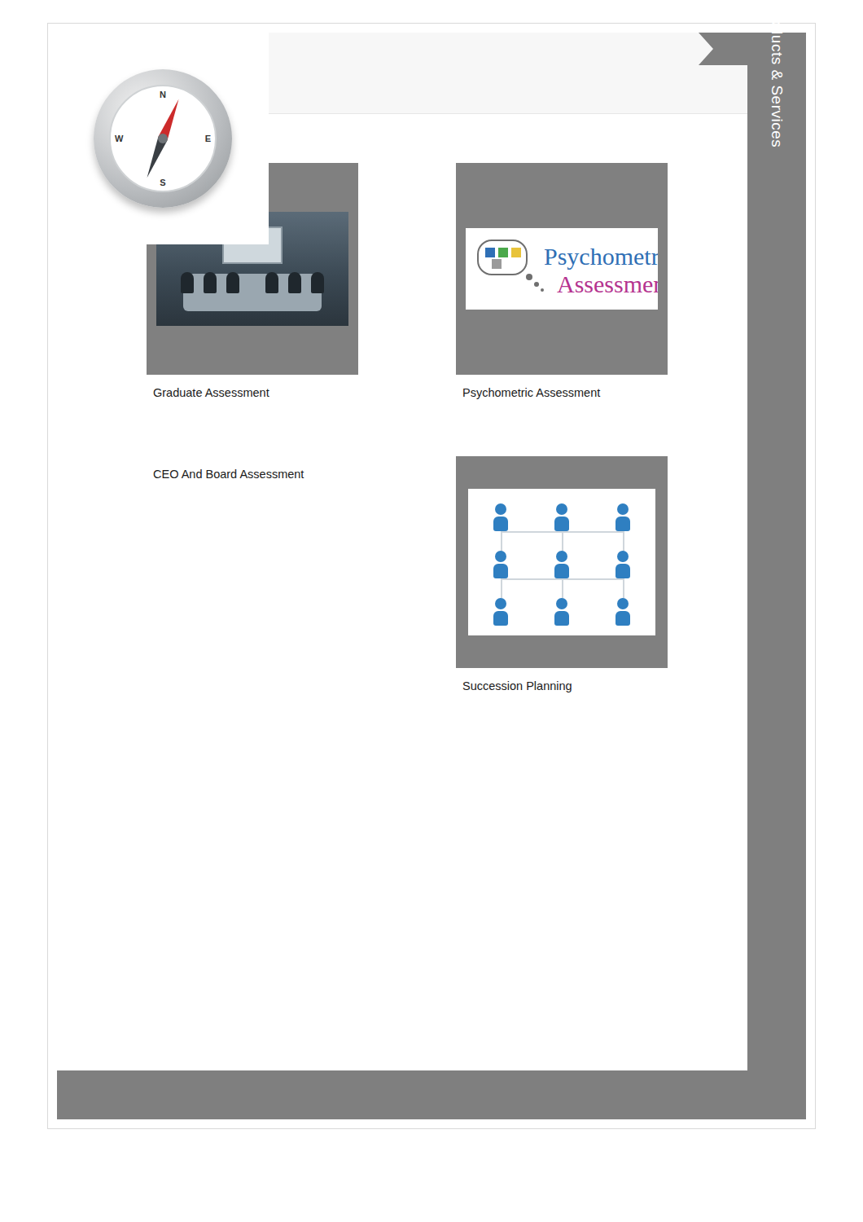ASSESSMENT
Graduate Assessment
Psychometric
Assessments
Psychometric Assessment
N S E W
CEO And Board Assessment
Succession Planning
Products & Services